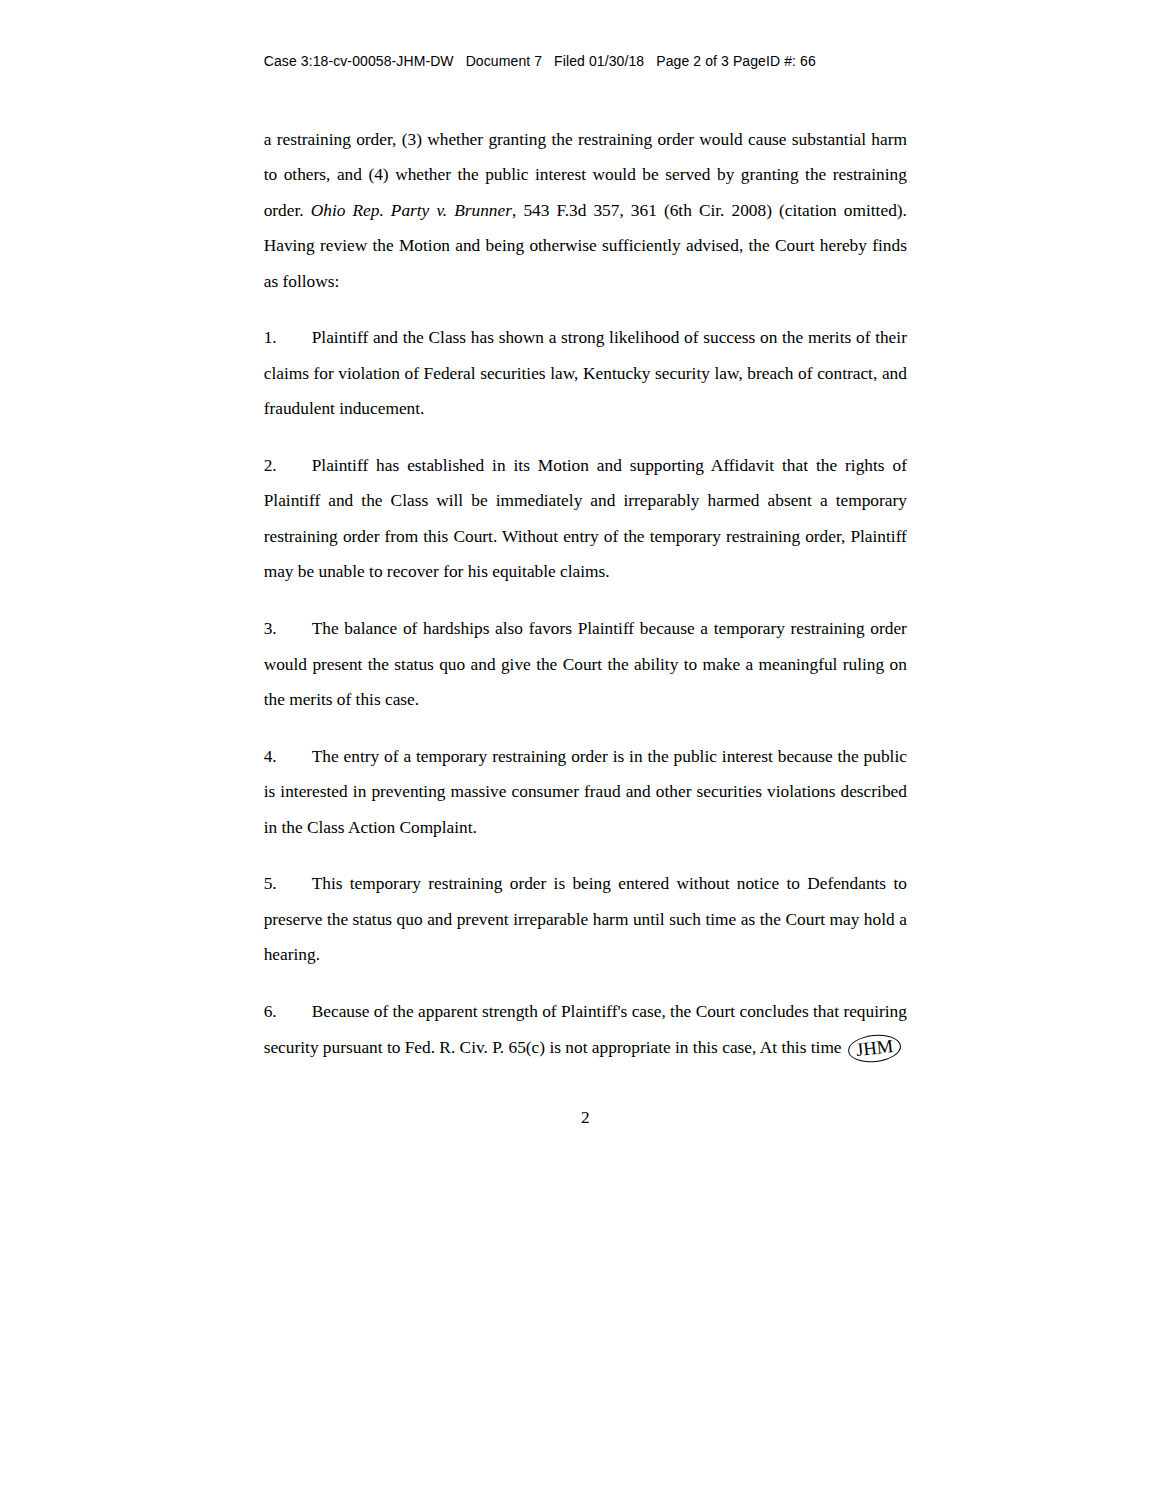Case 3:18-cv-00058-JHM-DW Document 7 Filed 01/30/18 Page 2 of 3 PageID #: 66
a restraining order, (3) whether granting the restraining order would cause substantial harm to others, and (4) whether the public interest would be served by granting the restraining order. Ohio Rep. Party v. Brunner, 543 F.3d 357, 361 (6th Cir. 2008) (citation omitted). Having review the Motion and being otherwise sufficiently advised, the Court hereby finds as follows:
1. Plaintiff and the Class has shown a strong likelihood of success on the merits of their claims for violation of Federal securities law, Kentucky security law, breach of contract, and fraudulent inducement.
2. Plaintiff has established in its Motion and supporting Affidavit that the rights of Plaintiff and the Class will be immediately and irreparably harmed absent a temporary restraining order from this Court. Without entry of the temporary restraining order, Plaintiff may be unable to recover for his equitable claims.
3. The balance of hardships also favors Plaintiff because a temporary restraining order would present the status quo and give the Court the ability to make a meaningful ruling on the merits of this case.
4. The entry of a temporary restraining order is in the public interest because the public is interested in preventing massive consumer fraud and other securities violations described in the Class Action Complaint.
5. This temporary restraining order is being entered without notice to Defendants to preserve the status quo and prevent irreparable harm until such time as the Court may hold a hearing.
6. Because of the apparent strength of Plaintiff's case, the Court concludes that requiring security pursuant to Fed. R. Civ. P. 65(c) is not appropriate in this case, At this time JHM
2